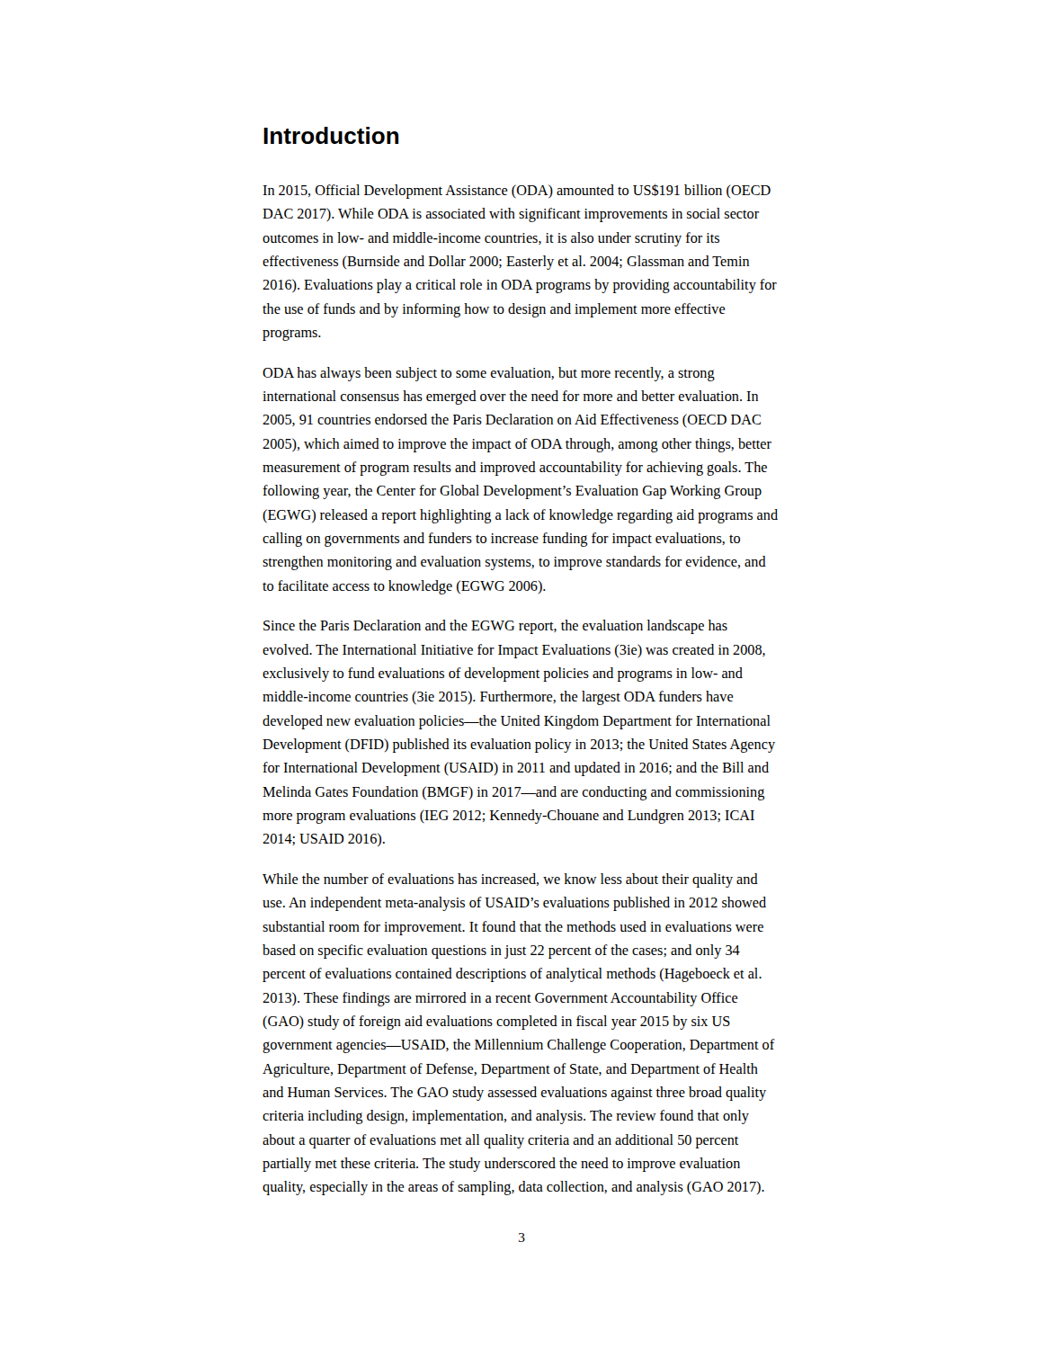Introduction
In 2015, Official Development Assistance (ODA) amounted to US$191 billion (OECD DAC 2017). While ODA is associated with significant improvements in social sector outcomes in low- and middle-income countries, it is also under scrutiny for its effectiveness (Burnside and Dollar 2000; Easterly et al. 2004; Glassman and Temin 2016). Evaluations play a critical role in ODA programs by providing accountability for the use of funds and by informing how to design and implement more effective programs.
ODA has always been subject to some evaluation, but more recently, a strong international consensus has emerged over the need for more and better evaluation. In 2005, 91 countries endorsed the Paris Declaration on Aid Effectiveness (OECD DAC 2005), which aimed to improve the impact of ODA through, among other things, better measurement of program results and improved accountability for achieving goals. The following year, the Center for Global Development’s Evaluation Gap Working Group (EGWG) released a report highlighting a lack of knowledge regarding aid programs and calling on governments and funders to increase funding for impact evaluations, to strengthen monitoring and evaluation systems, to improve standards for evidence, and to facilitate access to knowledge (EGWG 2006).
Since the Paris Declaration and the EGWG report, the evaluation landscape has evolved. The International Initiative for Impact Evaluations (3ie) was created in 2008, exclusively to fund evaluations of development policies and programs in low- and middle-income countries (3ie 2015). Furthermore, the largest ODA funders have developed new evaluation policies—the United Kingdom Department for International Development (DFID) published its evaluation policy in 2013; the United States Agency for International Development (USAID) in 2011 and updated in 2016; and the Bill and Melinda Gates Foundation (BMGF) in 2017—and are conducting and commissioning more program evaluations (IEG 2012; Kennedy-Chouane and Lundgren 2013; ICAI 2014; USAID 2016).
While the number of evaluations has increased, we know less about their quality and use. An independent meta-analysis of USAID’s evaluations published in 2012 showed substantial room for improvement. It found that the methods used in evaluations were based on specific evaluation questions in just 22 percent of the cases; and only 34 percent of evaluations contained descriptions of analytical methods (Hageboeck et al. 2013). These findings are mirrored in a recent Government Accountability Office (GAO) study of foreign aid evaluations completed in fiscal year 2015 by six US government agencies—USAID, the Millennium Challenge Cooperation, Department of Agriculture, Department of Defense, Department of State, and Department of Health and Human Services. The GAO study assessed evaluations against three broad quality criteria including design, implementation, and analysis. The review found that only about a quarter of evaluations met all quality criteria and an additional 50 percent partially met these criteria. The study underscored the need to improve evaluation quality, especially in the areas of sampling, data collection, and analysis (GAO 2017).
3